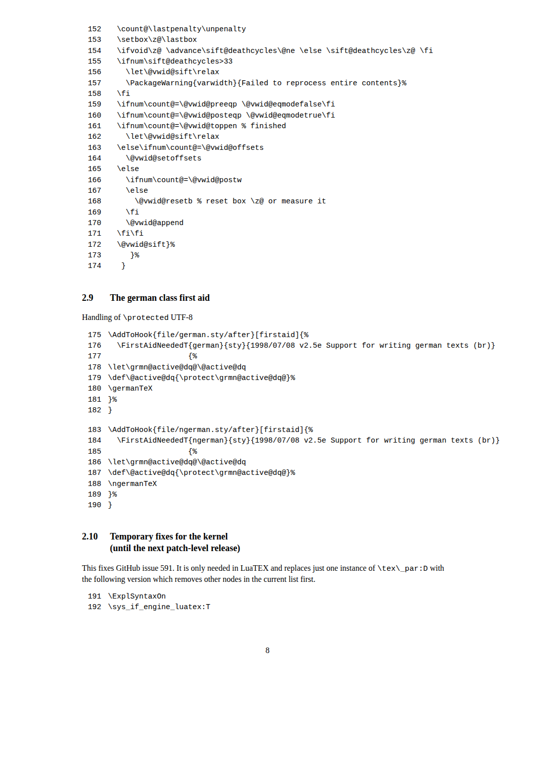152 \count@\lastpenalty\unpenalty 153 \setbox\z@\lastbox 154 \ifvoid\z@ \advance\sift@deathcycles\@ne \else \sift@deathcycles\z@ \fi 155 \ifnum\sift@deathcycles>33 156 \let\@vwid@sift\relax 157 \PackageWarning{varwidth}{Failed to reprocess entire contents}% 158 \fi 159 \ifnum\count@=\@vwid@preeqp \@vwid@eqmodefalse\fi 160 \ifnum\count@=\@vwid@posteqp \@vwid@eqmodetrue\fi 161 \ifnum\count@=\@vwid@toppen % finished 162 \let\@vwid@sift\relax 163 \else\ifnum\count@=\@vwid@offsets 164 \@vwid@setoffsets 165 \else 166 \ifnum\count@=\@vwid@postw 167 \else 168 \@vwid@resetb % reset box \z@ or measure it 169 \fi 170 \@vwid@append 171 \fi\fi 172 \@vwid@sift}% 173 }% 174 }
2.9 The german class first aid
Handling of \protected UTF-8
175\AddToHook{file/german.sty/after}[firstaid]{% 176 \FirstAidNeededT{german}{sty}{1998/07/08 v2.5e Support for writing german texts (br)} 177 {% 178\let\grmn@active@dq@\@active@dq 179\def\@active@dq{\protect\grmn@active@dq@}% 180\germanTeX 181}% 182}
183\AddToHook{file/ngerman.sty/after}[firstaid]{% 184 \FirstAidNeededT{ngerman}{sty}{1998/07/08 v2.5e Support for writing german texts (br)} 185 {% 186\let\grmn@active@dq@\@active@dq 187\def\@active@dq{\protect\grmn@active@dq@}% 188\ngermanTeX 189}% 190}
2.10 Temporary fixes for the kernel(until the next patch-level release)
This fixes GitHub issue 591. It is only needed in LuaTe X and replaces just one instance of \tex\_par:D with the following version which removes other nodes in the current list first.
191\ExplSyntaxOn 192\sys_if_engine_luatex:T
8